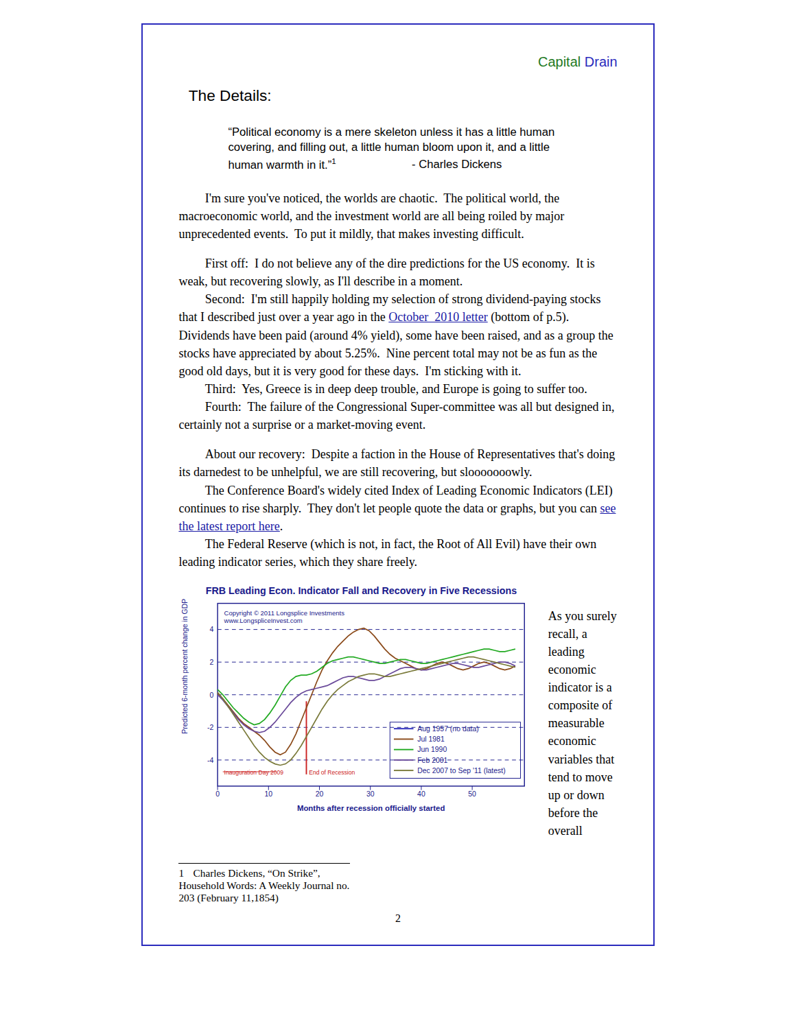Capital Drain
The Details:
“Political economy is a mere skeleton unless it has a little human covering, and filling out, a little human bloom upon it, and a little human warmth in it.”1 - Charles Dickens
I'm sure you've noticed, the worlds are chaotic. The political world, the macroeconomic world, and the investment world are all being roiled by major unprecedented events. To put it mildly, that makes investing difficult.
First off: I do not believe any of the dire predictions for the US economy. It is weak, but recovering slowly, as I'll describe in a moment.
Second: I'm still happily holding my selection of strong dividend-paying stocks that I described just over a year ago in the October 2010 letter (bottom of p.5). Dividends have been paid (around 4% yield), some have been raised, and as a group the stocks have appreciated by about 5.25%. Nine percent total may not be as fun as the good old days, but it is very good for these days. I'm sticking with it.
Third: Yes, Greece is in deep deep trouble, and Europe is going to suffer too.
Fourth: The failure of the Congressional Super-committee was all but designed in, certainly not a surprise or a market-moving event.
About our recovery: Despite a faction in the House of Representatives that's doing its darnedest to be unhelpful, we are still recovering, but slooooooowly.
The Conference Board's widely cited Index of Leading Economic Indicators (LEI) continues to rise sharply. They don't let people quote the data or graphs, but you can see the latest report here.
The Federal Reserve (which is not, in fact, the Root of All Evil) have their own leading indicator series, which they share freely.
FRB Leading Econ. Indicator Fall and Recovery in Five Recessions Predicted 6-month percent change in GDP 4 2 0 -2 -4 0 10 20 30 40 50 Months after recession officially started Copyright © 2011 Longsplice Investments www.LongspliceInvest.com Inauguration Day 2009 End of Recession Aug 1957 (no data) Jul 1981 Jun 1990 Feb 2001 Dec 2007 to Sep '11 (latest)
As you surely recall, a leading economic indicator is a composite of measurable economic variables that tend to move up or down before the overall
1 Charles Dickens, “On Strike”, Household Words: A Weekly Journal no. 203 (February 11,1854)
2